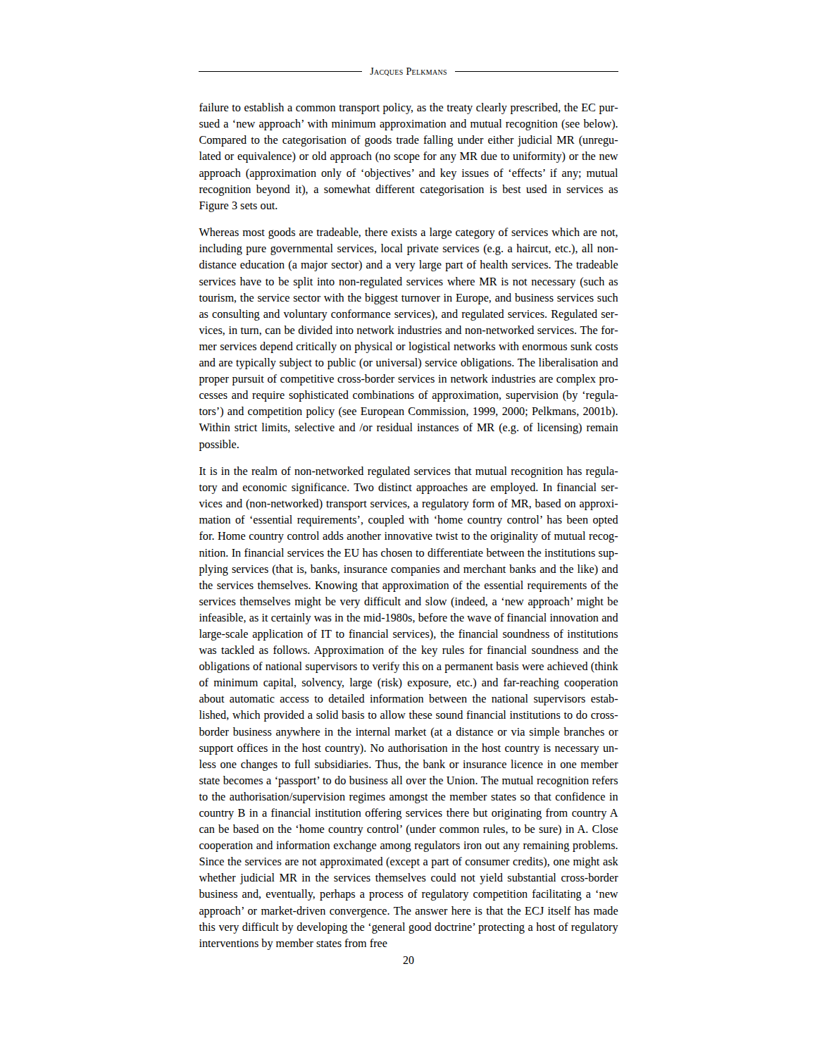Jacques Pelkmans
failure to establish a common transport policy, as the treaty clearly prescribed, the EC pursued a ‘new approach’ with minimum approximation and mutual recognition (see below). Compared to the categorisation of goods trade falling under either judicial MR (unregulated or equivalence) or old approach (no scope for any MR due to uniformity) or the new approach (approximation only of ‘objectives’ and key issues of ‘effects’ if any; mutual recognition beyond it), a somewhat different categorisation is best used in services as Figure 3 sets out.
Whereas most goods are tradeable, there exists a large category of services which are not, including pure governmental services, local private services (e.g. a haircut, etc.), all non-distance education (a major sector) and a very large part of health services. The tradeable services have to be split into non-regulated services where MR is not necessary (such as tourism, the service sector with the biggest turnover in Europe, and business services such as consulting and voluntary conformance services), and regulated services. Regulated services, in turn, can be divided into network industries and non-networked services. The former services depend critically on physical or logistical networks with enormous sunk costs and are typically subject to public (or universal) service obligations. The liberalisation and proper pursuit of competitive cross-border services in network industries are complex processes and require sophisticated combinations of approximation, supervision (by ‘regulators’) and competition policy (see European Commission, 1999, 2000; Pelkmans, 2001b). Within strict limits, selective and /or residual instances of MR (e.g. of licensing) remain possible.
It is in the realm of non-networked regulated services that mutual recognition has regulatory and economic significance. Two distinct approaches are employed. In financial services and (non-networked) transport services, a regulatory form of MR, based on approximation of ‘essential requirements’, coupled with ‘home country control’ has been opted for. Home country control adds another innovative twist to the originality of mutual recognition. In financial services the EU has chosen to differentiate between the institutions supplying services (that is, banks, insurance companies and merchant banks and the like) and the services themselves. Knowing that approximation of the essential requirements of the services themselves might be very difficult and slow (indeed, a ‘new approach’ might be infeasible, as it certainly was in the mid-1980s, before the wave of financial innovation and large-scale application of IT to financial services), the financial soundness of institutions was tackled as follows. Approximation of the key rules for financial soundness and the obligations of national supervisors to verify this on a permanent basis were achieved (think of minimum capital, solvency, large (risk) exposure, etc.) and far-reaching cooperation about automatic access to detailed information between the national supervisors established, which provided a solid basis to allow these sound financial institutions to do cross-border business anywhere in the internal market (at a distance or via simple branches or support offices in the host country). No authorisation in the host country is necessary unless one changes to full subsidiaries. Thus, the bank or insurance licence in one member state becomes a ‘passport’ to do business all over the Union. The mutual recognition refers to the authorisation/supervision regimes amongst the member states so that confidence in country B in a financial institution offering services there but originating from country A can be based on the ‘home country control’ (under common rules, to be sure) in A. Close cooperation and information exchange among regulators iron out any remaining problems. Since the services are not approximated (except a part of consumer credits), one might ask whether judicial MR in the services themselves could not yield substantial cross-border business and, eventually, perhaps a process of regulatory competition facilitating a ‘new approach’ or market-driven convergence. The answer here is that the ECJ itself has made this very difficult by developing the ‘general good doctrine’ protecting a host of regulatory interventions by member states from free
20